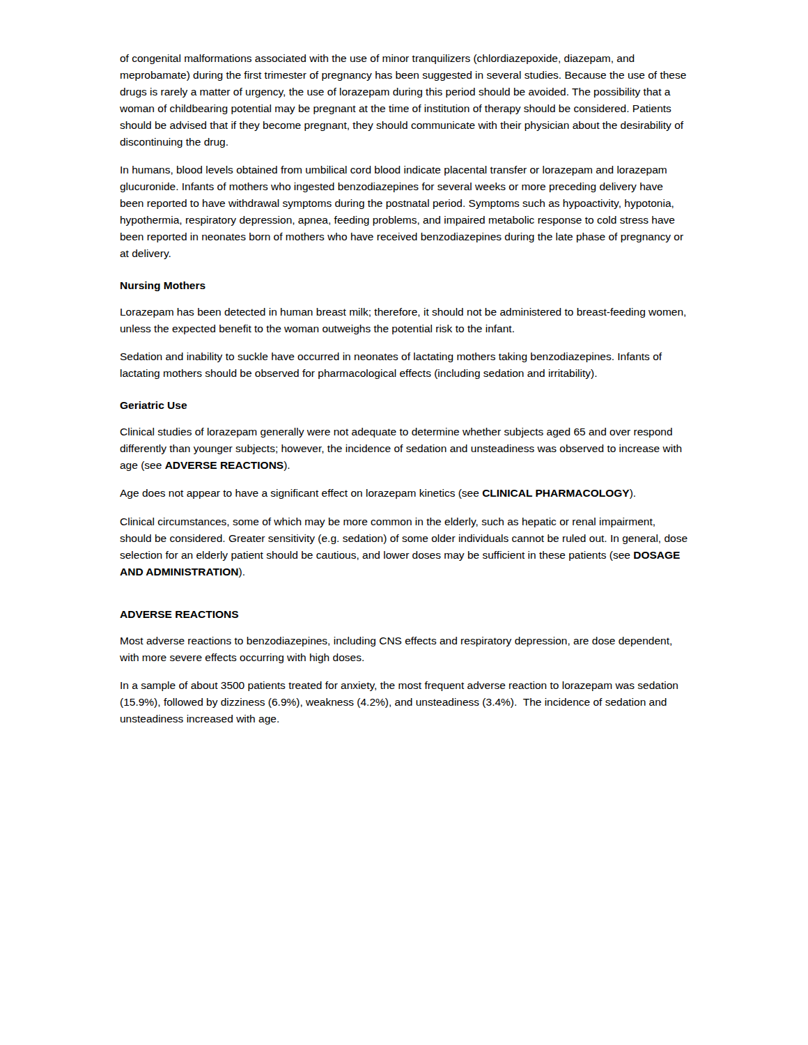of congenital malformations associated with the use of minor tranquilizers (chlordiazepoxide, diazepam, and meprobamate) during the first trimester of pregnancy has been suggested in several studies. Because the use of these drugs is rarely a matter of urgency, the use of lorazepam during this period should be avoided. The possibility that a woman of childbearing potential may be pregnant at the time of institution of therapy should be considered. Patients should be advised that if they become pregnant, they should communicate with their physician about the desirability of discontinuing the drug.
In humans, blood levels obtained from umbilical cord blood indicate placental transfer or lorazepam and lorazepam glucuronide. Infants of mothers who ingested benzodiazepines for several weeks or more preceding delivery have been reported to have withdrawal symptoms during the postnatal period. Symptoms such as hypoactivity, hypotonia, hypothermia, respiratory depression, apnea, feeding problems, and impaired metabolic response to cold stress have been reported in neonates born of mothers who have received benzodiazepines during the late phase of pregnancy or at delivery.
Nursing Mothers
Lorazepam has been detected in human breast milk; therefore, it should not be administered to breast-feeding women, unless the expected benefit to the woman outweighs the potential risk to the infant.
Sedation and inability to suckle have occurred in neonates of lactating mothers taking benzodiazepines. Infants of lactating mothers should be observed for pharmacological effects (including sedation and irritability).
Geriatric Use
Clinical studies of lorazepam generally were not adequate to determine whether subjects aged 65 and over respond differently than younger subjects; however, the incidence of sedation and unsteadiness was observed to increase with age (see ADVERSE REACTIONS).
Age does not appear to have a significant effect on lorazepam kinetics (see CLINICAL PHARMACOLOGY).
Clinical circumstances, some of which may be more common in the elderly, such as hepatic or renal impairment, should be considered. Greater sensitivity (e.g. sedation) of some older individuals cannot be ruled out. In general, dose selection for an elderly patient should be cautious, and lower doses may be sufficient in these patients (see DOSAGE AND ADMINISTRATION).
ADVERSE REACTIONS
Most adverse reactions to benzodiazepines, including CNS effects and respiratory depression, are dose dependent, with more severe effects occurring with high doses.
In a sample of about 3500 patients treated for anxiety, the most frequent adverse reaction to lorazepam was sedation (15.9%), followed by dizziness (6.9%), weakness (4.2%), and unsteadiness (3.4%). The incidence of sedation and unsteadiness increased with age.